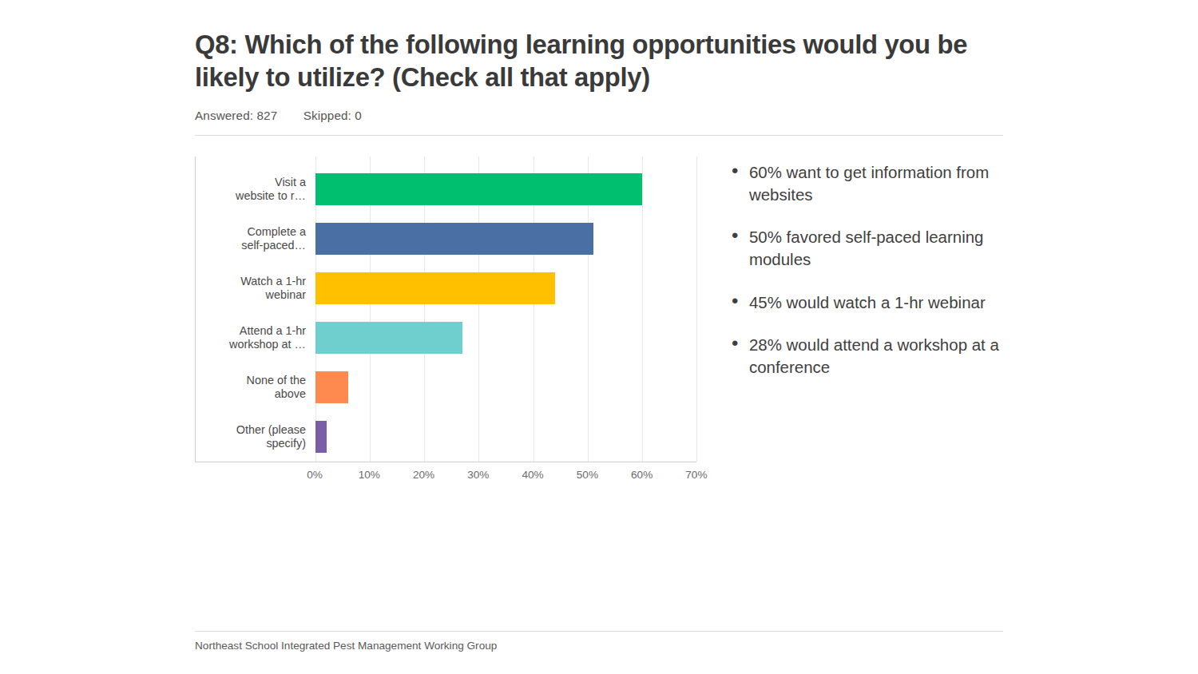Q8: Which of the following learning opportunities would you be likely to utilize? (Check all that apply)
Answered: 827 Skipped: 0
Visit a
website to r…
Complete a
self-paced…
Watch a 1-hr
webinar
Attend a 1-hr
workshop at …
None of the
above
Other (please
specify)
0% 10% 20% 30% 40% 50% 60% 70%
60% want to get information from websites
50% favored self-paced learning modules
45% would watch a 1-hr webinar
28% would attend a workshop at a conference
Northeast School Integrated Pest Management Working Group